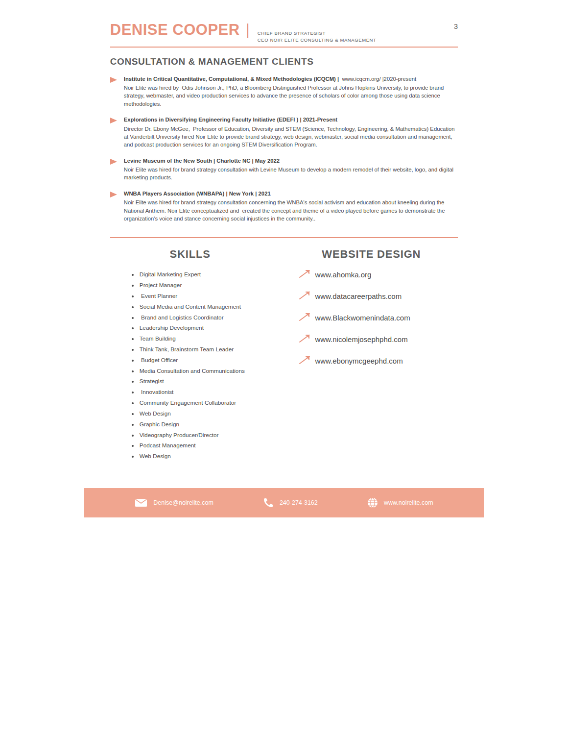Denise Cooper
|
Chief Brand Strategist
CEO Noir Elite Consulting & Management
3
Consultation & Management Clients
Institute in Critical Quantitative, Computational, & Mixed Methodologies (ICQCM) | www.icqcm.org/ |2020-present
Noir Elite was hired by Odis Johnson Jr., PhD, a Bloomberg Distinguished Professor at Johns Hopkins University, to provide brand strategy, webmaster, and video production services to advance the presence of scholars of color among those using data science methodologies.
Explorations in Diversifying Engineering Faculty Initiative (EDEFI ) | 2021-Present
Director Dr. Ebony McGee, Professor of Education, Diversity and STEM (Science, Technology, Engineering, & Mathematics) Education at Vanderbilt University hired Noir Elite to provide brand strategy, web design, webmaster, social media consultation and management, and podcast production services for an ongoing STEM Diversification Program.
Levine Museum of the New South | Charlotte NC | May 2022
Noir Elite was hired for brand strategy consultation with Levine Museum to develop a modern remodel of their website, logo, and digital marketing products.
WNBA Players Association (WNBAPA) | New York | 2021
Noir Elite was hired for brand strategy consultation concerning the WNBA's social activism and education about kneeling during the National Anthem. Noir Elite conceptualized and created the concept and theme of a video played before games to demonstrate the organization's voice and stance concerning social injustices in the community..
Skills
Digital Marketing Expert
Project Manager
Event Planner
Social Media and Content Management
Brand and Logistics Coordinator
Leadership Development
Team Building
Think Tank, Brainstorm Team Leader
Budget Officer
Media Consultation and Communications
Strategist
Innovationist
Community Engagement Collaborator
Web Design
Graphic Design
Videography Producer/Director
Podcast Management
Web Design
Website Design
www.ahomka.org
www.datacareerpaths.com
www.Blackwomenindata.com
www.nicolemjosephphd.com
www.ebonymcgeephd.com
Denise@noirelite.com
240-274-3162
www.noirelite.com